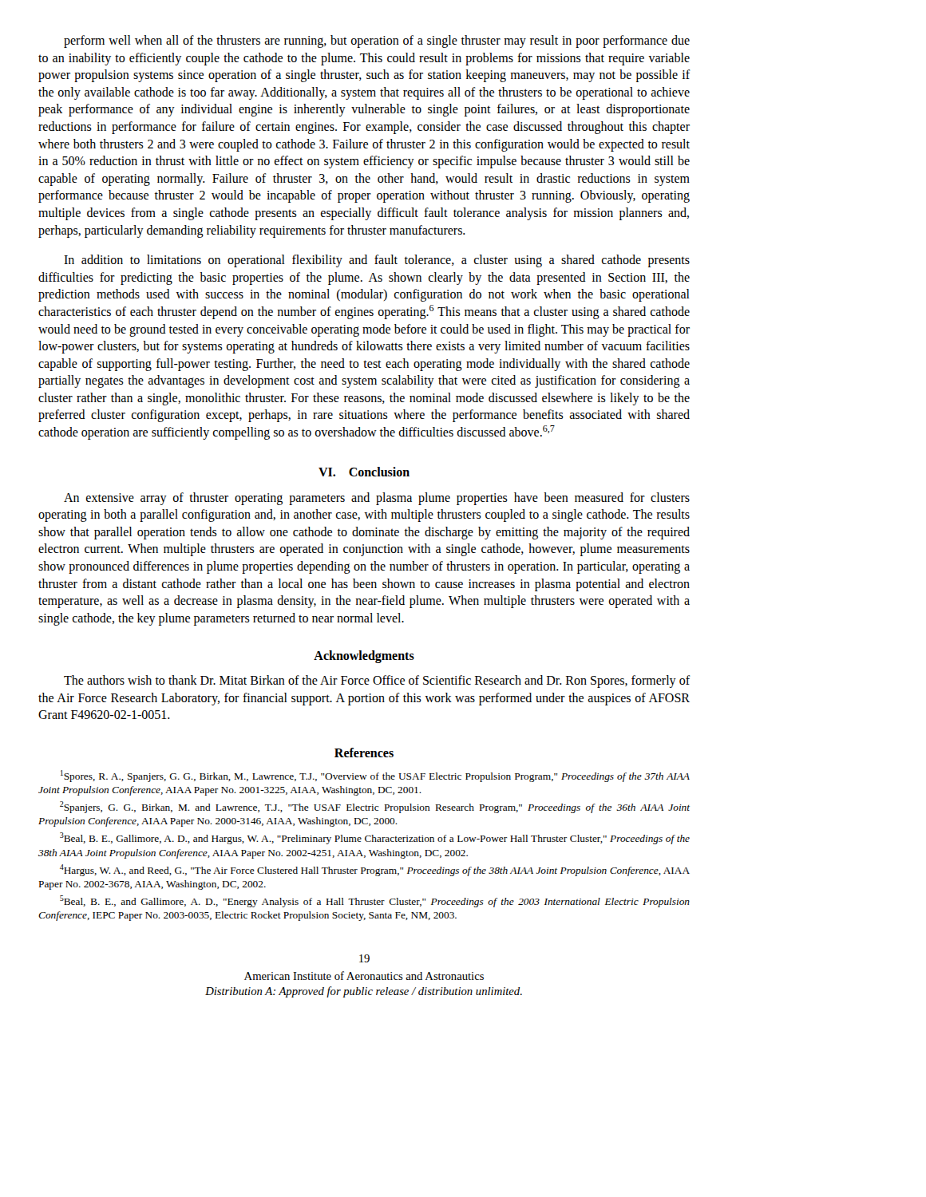perform well when all of the thrusters are running, but operation of a single thruster may result in poor performance due to an inability to efficiently couple the cathode to the plume. This could result in problems for missions that require variable power propulsion systems since operation of a single thruster, such as for station keeping maneuvers, may not be possible if the only available cathode is too far away. Additionally, a system that requires all of the thrusters to be operational to achieve peak performance of any individual engine is inherently vulnerable to single point failures, or at least disproportionate reductions in performance for failure of certain engines. For example, consider the case discussed throughout this chapter where both thrusters 2 and 3 were coupled to cathode 3. Failure of thruster 2 in this configuration would be expected to result in a 50% reduction in thrust with little or no effect on system efficiency or specific impulse because thruster 3 would still be capable of operating normally. Failure of thruster 3, on the other hand, would result in drastic reductions in system performance because thruster 2 would be incapable of proper operation without thruster 3 running. Obviously, operating multiple devices from a single cathode presents an especially difficult fault tolerance analysis for mission planners and, perhaps, particularly demanding reliability requirements for thruster manufacturers.
In addition to limitations on operational flexibility and fault tolerance, a cluster using a shared cathode presents difficulties for predicting the basic properties of the plume. As shown clearly by the data presented in Section III, the prediction methods used with success in the nominal (modular) configuration do not work when the basic operational characteristics of each thruster depend on the number of engines operating.6 This means that a cluster using a shared cathode would need to be ground tested in every conceivable operating mode before it could be used in flight. This may be practical for low-power clusters, but for systems operating at hundreds of kilowatts there exists a very limited number of vacuum facilities capable of supporting full-power testing. Further, the need to test each operating mode individually with the shared cathode partially negates the advantages in development cost and system scalability that were cited as justification for considering a cluster rather than a single, monolithic thruster. For these reasons, the nominal mode discussed elsewhere is likely to be the preferred cluster configuration except, perhaps, in rare situations where the performance benefits associated with shared cathode operation are sufficiently compelling so as to overshadow the difficulties discussed above.6,7
VI. Conclusion
An extensive array of thruster operating parameters and plasma plume properties have been measured for clusters operating in both a parallel configuration and, in another case, with multiple thrusters coupled to a single cathode. The results show that parallel operation tends to allow one cathode to dominate the discharge by emitting the majority of the required electron current. When multiple thrusters are operated in conjunction with a single cathode, however, plume measurements show pronounced differences in plume properties depending on the number of thrusters in operation. In particular, operating a thruster from a distant cathode rather than a local one has been shown to cause increases in plasma potential and electron temperature, as well as a decrease in plasma density, in the near-field plume. When multiple thrusters were operated with a single cathode, the key plume parameters returned to near normal level.
Acknowledgments
The authors wish to thank Dr. Mitat Birkan of the Air Force Office of Scientific Research and Dr. Ron Spores, formerly of the Air Force Research Laboratory, for financial support. A portion of this work was performed under the auspices of AFOSR Grant F49620-02-1-0051.
References
1Spores, R. A., Spanjers, G. G., Birkan, M., Lawrence, T.J., "Overview of the USAF Electric Propulsion Program," Proceedings of the 37th AIAA Joint Propulsion Conference, AIAA Paper No. 2001-3225, AIAA, Washington, DC, 2001.
2Spanjers, G. G., Birkan, M. and Lawrence, T.J., "The USAF Electric Propulsion Research Program," Proceedings of the 36th AIAA Joint Propulsion Conference, AIAA Paper No. 2000-3146, AIAA, Washington, DC, 2000.
3Beal, B. E., Gallimore, A. D., and Hargus, W. A., "Preliminary Plume Characterization of a Low-Power Hall Thruster Cluster," Proceedings of the 38th AIAA Joint Propulsion Conference, AIAA Paper No. 2002-4251, AIAA, Washington, DC, 2002.
4Hargus, W. A., and Reed, G., "The Air Force Clustered Hall Thruster Program," Proceedings of the 38th AIAA Joint Propulsion Conference, AIAA Paper No. 2002-3678, AIAA, Washington, DC, 2002.
5Beal, B. E., and Gallimore, A. D., "Energy Analysis of a Hall Thruster Cluster," Proceedings of the 2003 International Electric Propulsion Conference, IEPC Paper No. 2003-0035, Electric Rocket Propulsion Society, Santa Fe, NM, 2003.
19 American Institute of Aeronautics and Astronautics
Distribution A: Approved for public release / distribution unlimited.